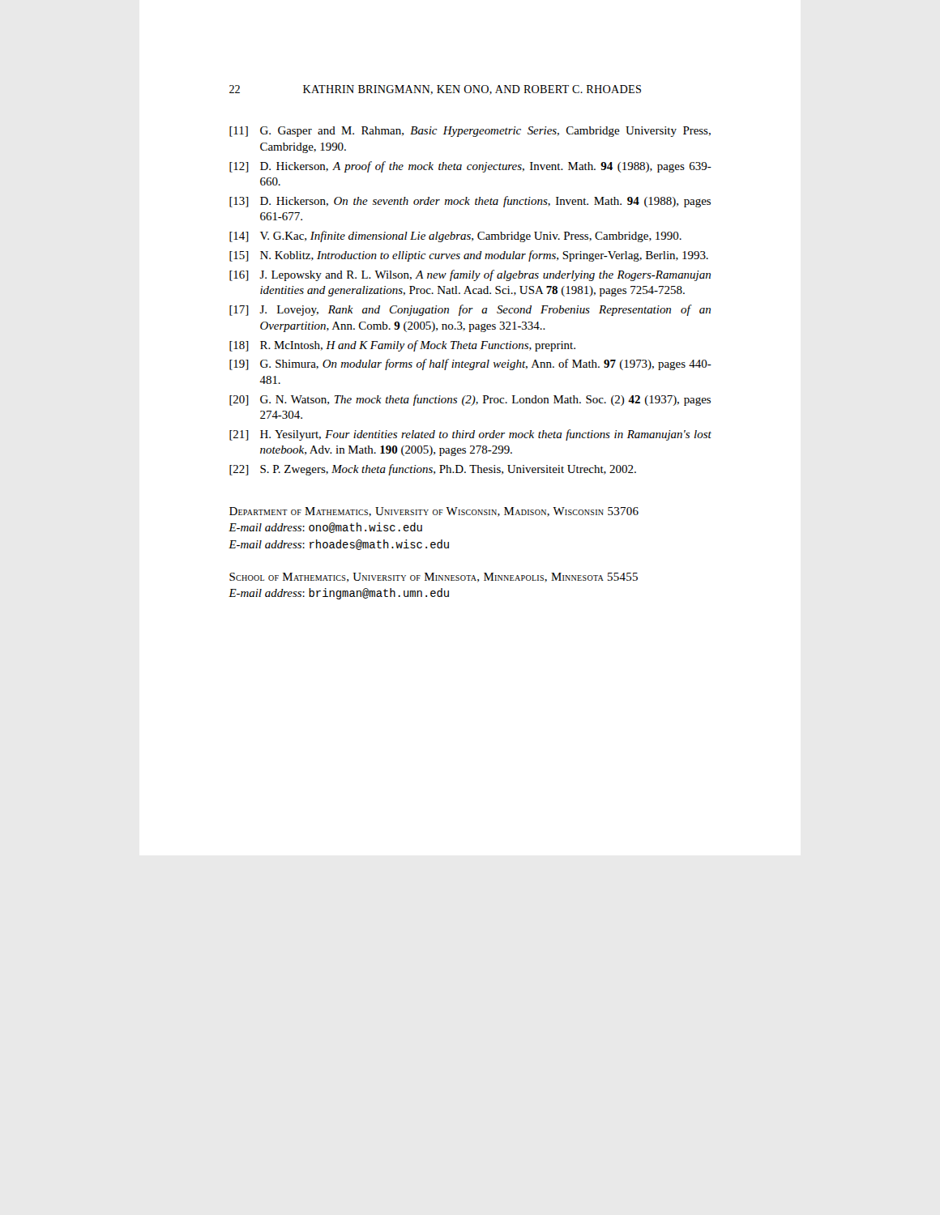22 KATHRIN BRINGMANN, KEN ONO, AND ROBERT C. RHOADES
[11] G. Gasper and M. Rahman, Basic Hypergeometric Series, Cambridge University Press, Cambridge, 1990.
[12] D. Hickerson, A proof of the mock theta conjectures, Invent. Math. 94 (1988), pages 639-660.
[13] D. Hickerson, On the seventh order mock theta functions, Invent. Math. 94 (1988), pages 661-677.
[14] V. G.Kac, Infinite dimensional Lie algebras, Cambridge Univ. Press, Cambridge, 1990.
[15] N. Koblitz, Introduction to elliptic curves and modular forms, Springer-Verlag, Berlin, 1993.
[16] J. Lepowsky and R. L. Wilson, A new family of algebras underlying the Rogers-Ramanujan identities and generalizations, Proc. Natl. Acad. Sci., USA 78 (1981), pages 7254-7258.
[17] J. Lovejoy, Rank and Conjugation for a Second Frobenius Representation of an Overpartition, Ann. Comb. 9 (2005), no.3, pages 321-334..
[18] R. McIntosh, H and K Family of Mock Theta Functions, preprint.
[19] G. Shimura, On modular forms of half integral weight, Ann. of Math. 97 (1973), pages 440-481.
[20] G. N. Watson, The mock theta functions (2), Proc. London Math. Soc. (2) 42 (1937), pages 274-304.
[21] H. Yesilyurt, Four identities related to third order mock theta functions in Ramanujan's lost notebook, Adv. in Math. 190 (2005), pages 278-299.
[22] S. P. Zwegers, Mock theta functions, Ph.D. Thesis, Universiteit Utrecht, 2002.
Department of Mathematics, University of Wisconsin, Madison, Wisconsin 53706
E-mail address: ono@math.wisc.edu
E-mail address: rhoades@math.wisc.edu
School of Mathematics, University of Minnesota, Minneapolis, Minnesota 55455
E-mail address: bringman@math.umn.edu